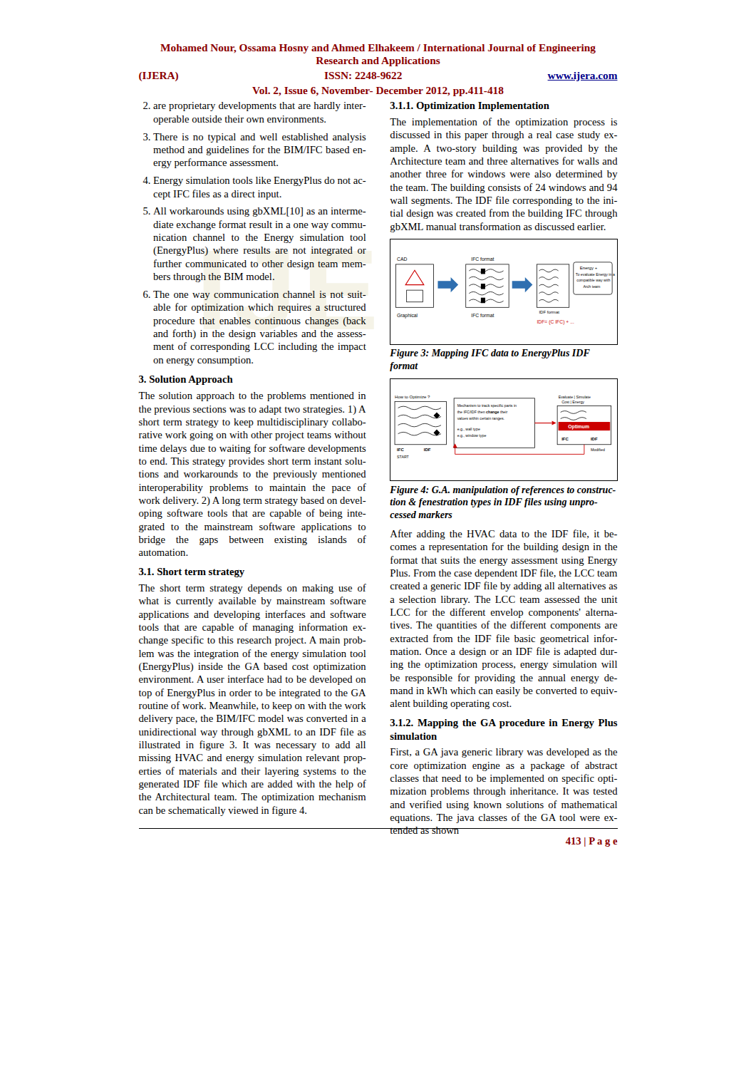IJERA
Mohamed Nour, Ossama Hosny and Ahmed Elhakeem / International Journal of Engineering
Research and Applications
(IJERA) ISSN: 2248-9622 www.ijera.com
Vol. 2, Issue 6, November- December 2012, pp.411-418
are proprietary developments that are hardly interoperable outside their own environments.
There is no typical and well established analysis method and guidelines for the BIM/IFC based energy performance assessment.
Energy simulation tools like EnergyPlus do not accept IFC files as a direct input.
All workarounds using gbXML[10] as an intermediate exchange format result in a one way communication channel to the Energy simulation tool (EnergyPlus) where results are not integrated or further communicated to other design team members through the BIM model.
The one way communication channel is not suitable for optimization which requires a structured procedure that enables continuous changes (back and forth) in the design variables and the assessment of corresponding LCC including the impact on energy consumption.
3. Solution Approach
The solution approach to the problems mentioned in the previous sections was to adapt two strategies. 1) A short term strategy to keep multidisciplinary collaborative work going on with other project teams without time delays due to waiting for software developments to end. This strategy provides short term instant solutions and workarounds to the previously mentioned interoperability problems to maintain the pace of work delivery. 2) A long term strategy based on developing software tools that are capable of being integrated to the mainstream software applications to bridge the gaps between existing islands of automation.
3.1. Short term strategy
The short term strategy depends on making use of what is currently available by mainstream software applications and developing interfaces and software tools that are capable of managing information exchange specific to this research project. A main problem was the integration of the energy simulation tool (EnergyPlus) inside the GA based cost optimization environment. A user interface had to be developed on top of EnergyPlus in order to be integrated to the GA routine of work. Meanwhile, to keep on with the work delivery pace, the BIM/IFC model was converted in a unidirectional way through gbXML to an IDF file as illustrated in figure 3. It was necessary to add all missing HVAC and energy simulation relevant properties of materials and their layering systems to the generated IDF file which are added with the help of the Architectural team. The optimization mechanism can be schematically viewed in figure 4.
3.1.1. Optimization Implementation
The implementation of the optimization process is discussed in this paper through a real case study example. A two-story building was provided by the Architecture team and three alternatives for walls and another three for windows were also determined by the team. The building consists of 24 windows and 94 wall segments. The IDF file corresponding to the initial design was created from the building IFC through gbXML manual transformation as discussed earlier.
CAD Graphical IFC format IFC format IDF format Energy + To evaluate Energy in a compatible way with Arch team IDF= (C IFC) + ...
Figure 3: Mapping IFC data to EnergyPlus IDF format
How to Optimize ? IFC IDF START Mechanism to track specific parts in the IFC/IDF then change their values within certain ranges. e.g., wall type e.g., window type Evaluate | Simulate Cost | Energy Optimum IFC IDF Modified
Figure 4: G.A. manipulation of references to construction & fenestration types in IDF files using unprocessed markers
After adding the HVAC data to the IDF file, it becomes a representation for the building design in the format that suits the energy assessment using Energy Plus. From the case dependent IDF file, the LCC team created a generic IDF file by adding all alternatives as a selection library. The LCC team assessed the unit LCC for the different envelop components' alternatives. The quantities of the different components are extracted from the IDF file basic geometrical information. Once a design or an IDF file is adapted during the optimization process, energy simulation will be responsible for providing the annual energy demand in kWh which can easily be converted to equivalent building operating cost.
3.1.2. Mapping the GA procedure in Energy Plus simulation
First, a GA java generic library was developed as the core optimization engine as a package of abstract classes that need to be implemented on specific optimization problems through inheritance. It was tested and verified using known solutions of mathematical equations. The java classes of the GA tool were extended as shown
413 | P a g e